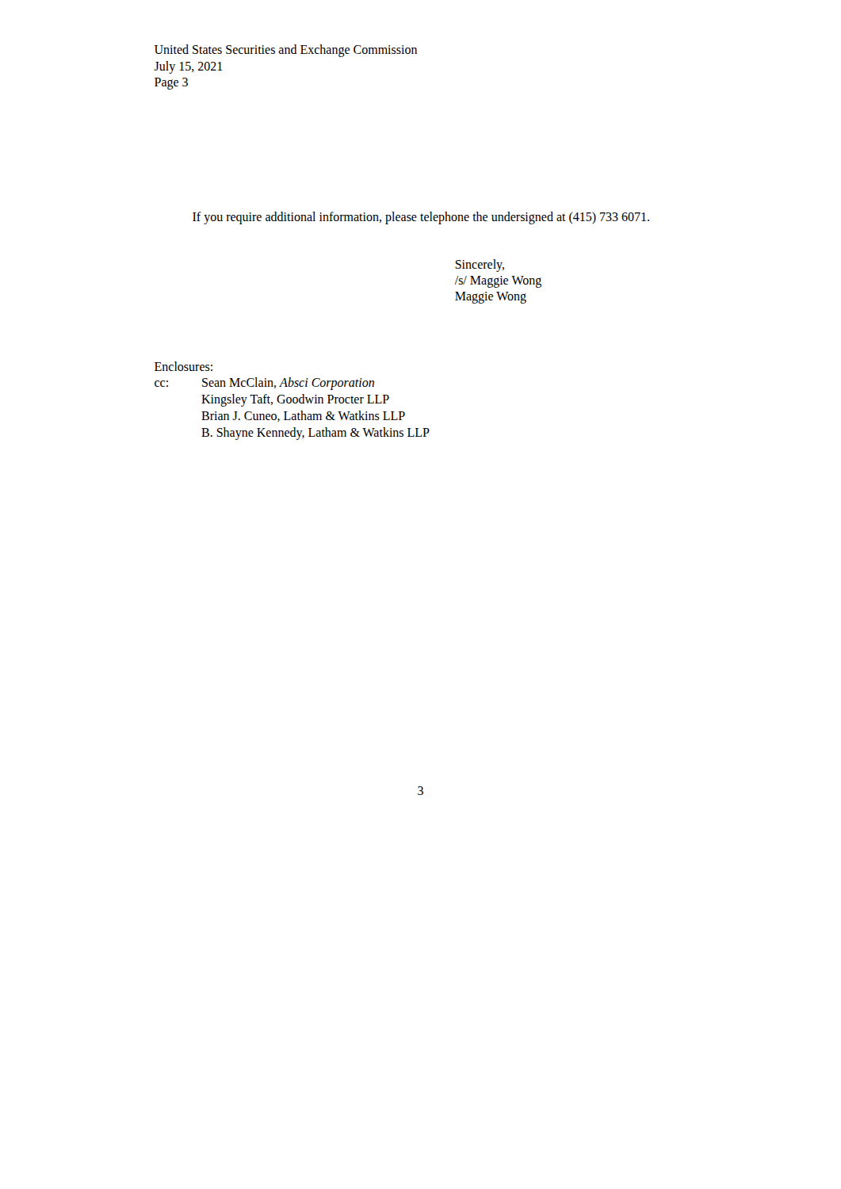United States Securities and Exchange Commission
July 15, 2021
Page 3
If you require additional information, please telephone the undersigned at (415) 733 6071.
Sincerely,
/s/ Maggie Wong
Maggie Wong
Enclosures:
| cc: | Sean McClain, Absci Corporation |
| | Kingsley Taft, Goodwin Procter LLP |
| | Brian J. Cuneo, Latham & Watkins LLP |
| | B. Shayne Kennedy, Latham & Watkins LLP |
3